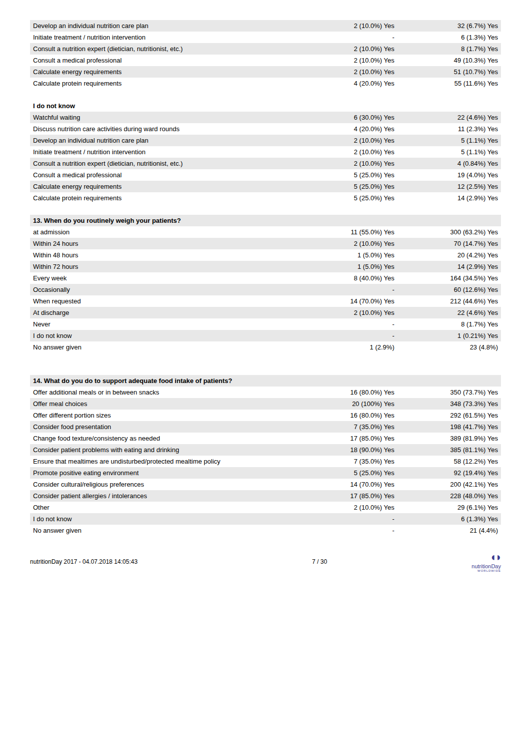| Develop an individual nutrition care plan | 2 (10.0%) Yes | 32 (6.7%) Yes |
| Initiate treatment / nutrition intervention | - | 6 (1.3%) Yes |
| Consult a nutrition expert (dietician, nutritionist, etc.) | 2 (10.0%) Yes | 8 (1.7%) Yes |
| Consult a medical professional | 2 (10.0%) Yes | 49 (10.3%) Yes |
| Calculate energy requirements | 2 (10.0%) Yes | 51 (10.7%) Yes |
| Calculate protein requirements | 4 (20.0%) Yes | 55 (11.6%) Yes |
| I do not know | | |
| Watchful waiting | 6 (30.0%) Yes | 22 (4.6%) Yes |
| Discuss nutrition care activities during ward rounds | 4 (20.0%) Yes | 11 (2.3%) Yes |
| Develop an individual nutrition care plan | 2 (10.0%) Yes | 5 (1.1%) Yes |
| Initiate treatment / nutrition intervention | 2 (10.0%) Yes | 5 (1.1%) Yes |
| Consult a nutrition expert (dietician, nutritionist, etc.) | 2 (10.0%) Yes | 4 (0.84%) Yes |
| Consult a medical professional | 5 (25.0%) Yes | 19 (4.0%) Yes |
| Calculate energy requirements | 5 (25.0%) Yes | 12 (2.5%) Yes |
| Calculate protein requirements | 5 (25.0%) Yes | 14 (2.9%) Yes |
| 13. When do you routinely weigh your patients? | | |
| at admission | 11 (55.0%) Yes | 300 (63.2%) Yes |
| Within 24 hours | 2 (10.0%) Yes | 70 (14.7%) Yes |
| Within 48 hours | 1 (5.0%) Yes | 20 (4.2%) Yes |
| Within 72 hours | 1 (5.0%) Yes | 14 (2.9%) Yes |
| Every week | 8 (40.0%) Yes | 164 (34.5%) Yes |
| Occasionally | - | 60 (12.6%) Yes |
| When requested | 14 (70.0%) Yes | 212 (44.6%) Yes |
| At discharge | 2 (10.0%) Yes | 22 (4.6%) Yes |
| Never | - | 8 (1.7%) Yes |
| I do not know | - | 1 (0.21%) Yes |
| No answer given | 1 (2.9%) | 23 (4.8%) |
| 14. What do you do to support adequate food intake of patients? | | |
| Offer additional meals or in between snacks | 16 (80.0%) Yes | 350 (73.7%) Yes |
| Offer meal choices | 20 (100%) Yes | 348 (73.3%) Yes |
| Offer different portion sizes | 16 (80.0%) Yes | 292 (61.5%) Yes |
| Consider food presentation | 7 (35.0%) Yes | 198 (41.7%) Yes |
| Change food texture/consistency as needed | 17 (85.0%) Yes | 389 (81.9%) Yes |
| Consider patient problems with eating and drinking | 18 (90.0%) Yes | 385 (81.1%) Yes |
| Ensure that mealtimes are undisturbed/protected mealtime policy | 7 (35.0%) Yes | 58 (12.2%) Yes |
| Promote positive eating environment | 5 (25.0%) Yes | 92 (19.4%) Yes |
| Consider cultural/religious preferences | 14 (70.0%) Yes | 200 (42.1%) Yes |
| Consider patient allergies / intolerances | 17 (85.0%) Yes | 228 (48.0%) Yes |
| Other | 2 (10.0%) Yes | 29 (6.1%) Yes |
| I do not know | - | 6 (1.3%) Yes |
| No answer given | - | 21 (4.4%) |
nutritionDay 2017 - 04.07.2018 14:05:43
7 / 30
◖◗
nutritionDay
WORLDWIDE